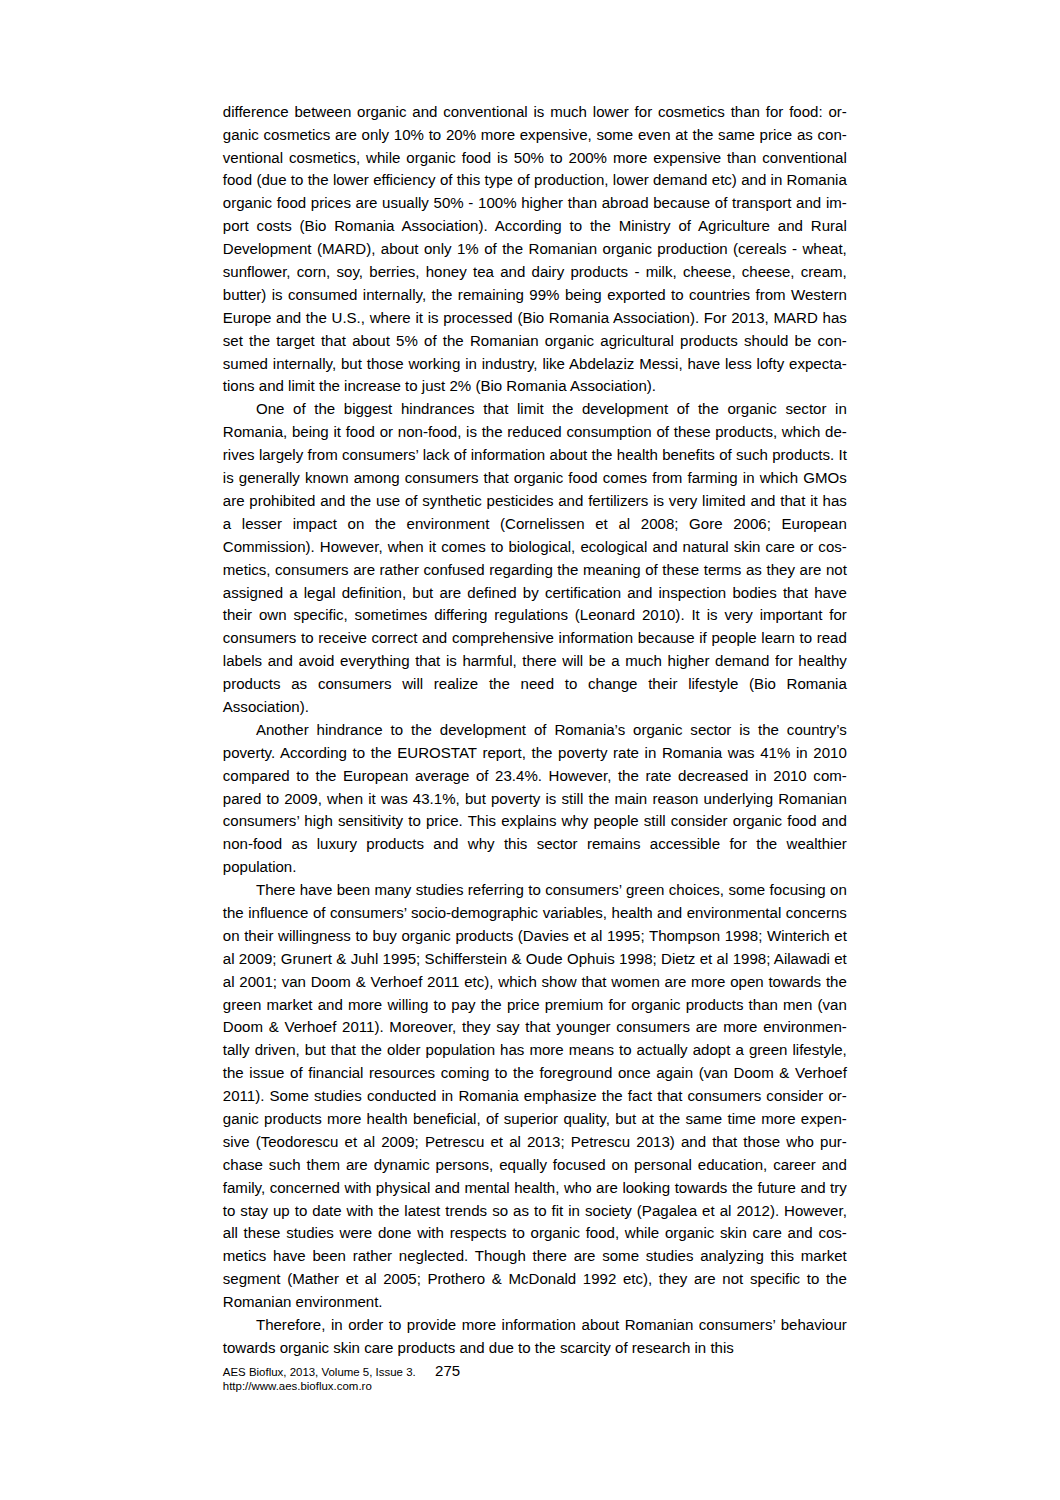difference between organic and conventional is much lower for cosmetics than for food: organic cosmetics are only 10% to 20% more expensive, some even at the same price as conventional cosmetics, while organic food is 50% to 200% more expensive than conventional food (due to the lower efficiency of this type of production, lower demand etc) and in Romania organic food prices are usually 50% - 100% higher than abroad because of transport and import costs (Bio Romania Association). According to the Ministry of Agriculture and Rural Development (MARD), about only 1% of the Romanian organic production (cereals - wheat, sunflower, corn, soy, berries, honey tea and dairy products - milk, cheese, cheese, cream, butter) is consumed internally, the remaining 99% being exported to countries from Western Europe and the U.S., where it is processed (Bio Romania Association). For 2013, MARD has set the target that about 5% of the Romanian organic agricultural products should be consumed internally, but those working in industry, like Abdelaziz Messi, have less lofty expectations and limit the increase to just 2% (Bio Romania Association).
One of the biggest hindrances that limit the development of the organic sector in Romania, being it food or non-food, is the reduced consumption of these products, which derives largely from consumers’ lack of information about the health benefits of such products. It is generally known among consumers that organic food comes from farming in which GMOs are prohibited and the use of synthetic pesticides and fertilizers is very limited and that it has a lesser impact on the environment (Cornelissen et al 2008; Gore 2006; European Commission). However, when it comes to biological, ecological and natural skin care or cosmetics, consumers are rather confused regarding the meaning of these terms as they are not assigned a legal definition, but are defined by certification and inspection bodies that have their own specific, sometimes differing regulations (Leonard 2010). It is very important for consumers to receive correct and comprehensive information because if people learn to read labels and avoid everything that is harmful, there will be a much higher demand for healthy products as consumers will realize the need to change their lifestyle (Bio Romania Association).
Another hindrance to the development of Romania’s organic sector is the country’s poverty. According to the EUROSTAT report, the poverty rate in Romania was 41% in 2010 compared to the European average of 23.4%. However, the rate decreased in 2010 compared to 2009, when it was 43.1%, but poverty is still the main reason underlying Romanian consumers’ high sensitivity to price. This explains why people still consider organic food and non-food as luxury products and why this sector remains accessible for the wealthier population.
There have been many studies referring to consumers’ green choices, some focusing on the influence of consumers’ socio-demographic variables, health and environmental concerns on their willingness to buy organic products (Davies et al 1995; Thompson 1998; Winterich et al 2009; Grunert & Juhl 1995; Schifferstein & Oude Ophuis 1998; Dietz et al 1998; Ailawadi et al 2001; van Doom & Verhoef 2011 etc), which show that women are more open towards the green market and more willing to pay the price premium for organic products than men (van Doom & Verhoef 2011). Moreover, they say that younger consumers are more environmentally driven, but that the older population has more means to actually adopt a green lifestyle, the issue of financial resources coming to the foreground once again (van Doom & Verhoef 2011). Some studies conducted in Romania emphasize the fact that consumers consider organic products more health beneficial, of superior quality, but at the same time more expensive (Teodorescu et al 2009; Petrescu et al 2013; Petrescu 2013) and that those who purchase such them are dynamic persons, equally focused on personal education, career and family, concerned with physical and mental health, who are looking towards the future and try to stay up to date with the latest trends so as to fit in society (Pagalea et al 2012). However, all these studies were done with respects to organic food, while organic skin care and cosmetics have been rather neglected. Though there are some studies analyzing this market segment (Mather et al 2005; Prothero & McDonald 1992 etc), they are not specific to the Romanian environment.
Therefore, in order to provide more information about Romanian consumers’ behaviour towards organic skin care products and due to the scarcity of research in this
AES Bioflux, 2013, Volume 5, Issue 3. http://www.aes.bioflux.com.ro
275